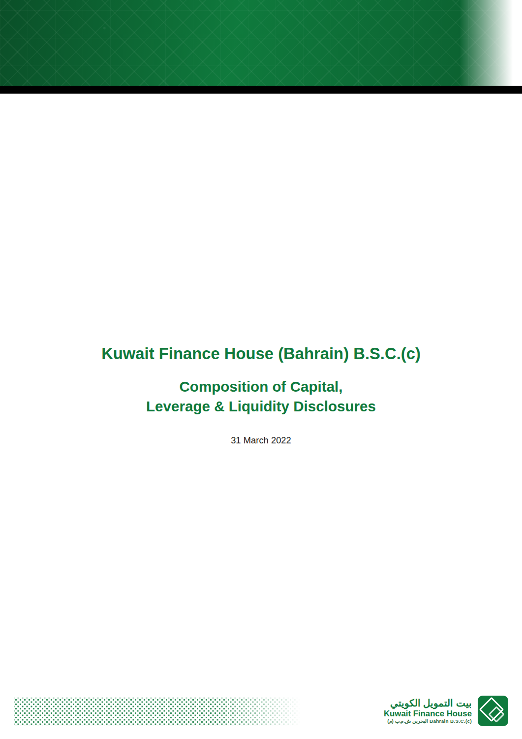Kuwait Finance House (Bahrain) B.S.C.(c)
Composition of Capital,
Leverage & Liquidity Disclosures
31 March 2022
بيت التمويل الكويتي
Kuwait Finance House
Bahrain B.S.C.(c) البحرين ش.م.ب (م)